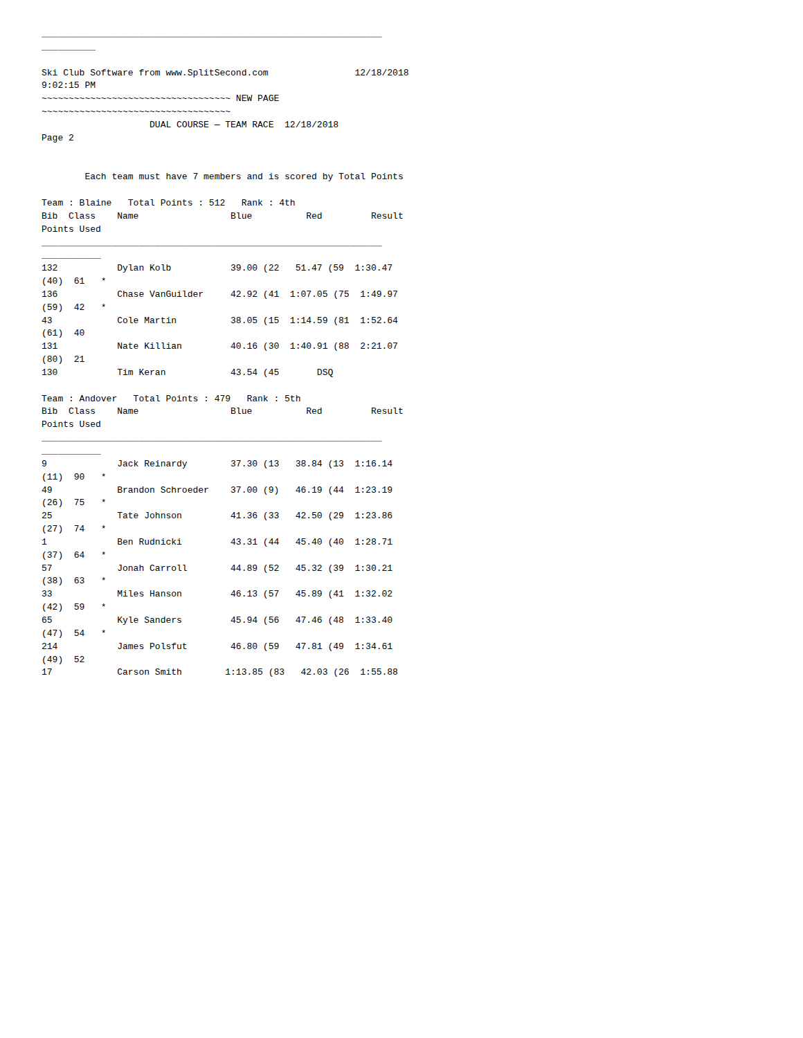_______________________________________________________________
__________

Ski Club Software from www.SplitSecond.com                12/18/2018
9:02:15 PM
~~~~~~~~~~~~~~~~~~~~~~~~~~~~~~~~~~~ NEW PAGE
~~~~~~~~~~~~~~~~~~~~~~~~~~~~~~~~~~~
                    DUAL COURSE — TEAM RACE  12/18/2018
Page 2


        Each team must have 7 members and is scored by Total Points

Team : Blaine   Total Points : 512   Rank : 4th
Bib  Class    Name                 Blue          Red         Result
Points Used
_______________________________________________________________
___________
132           Dylan Kolb           39.00 (22   51.47 (59  1:30.47
(40)  61   *
136           Chase VanGuilder     42.92 (41  1:07.05 (75  1:49.97
(59)  42   *
43            Cole Martin          38.05 (15  1:14.59 (81  1:52.64
(61)  40
131           Nate Killian         40.16 (30  1:40.91 (88  2:21.07
(80)  21
130           Tim Keran            43.54 (45       DSQ

Team : Andover   Total Points : 479   Rank : 5th
Bib  Class    Name                 Blue          Red         Result
Points Used
_______________________________________________________________
___________
9             Jack Reinardy        37.30 (13   38.84 (13  1:16.14
(11)  90   *
49            Brandon Schroeder    37.00 (9)   46.19 (44  1:23.19
(26)  75   *
25            Tate Johnson         41.36 (33   42.50 (29  1:23.86
(27)  74   *
1             Ben Rudnicki         43.31 (44   45.40 (40  1:28.71
(37)  64   *
57            Jonah Carroll        44.89 (52   45.32 (39  1:30.21
(38)  63   *
33            Miles Hanson         46.13 (57   45.89 (41  1:32.02
(42)  59   *
65            Kyle Sanders         45.94 (56   47.46 (48  1:33.40
(47)  54   *
214           James Polsfut        46.80 (59   47.81 (49  1:34.61
(49)  52
17            Carson Smith        1:13.85 (83   42.03 (26  1:55.88